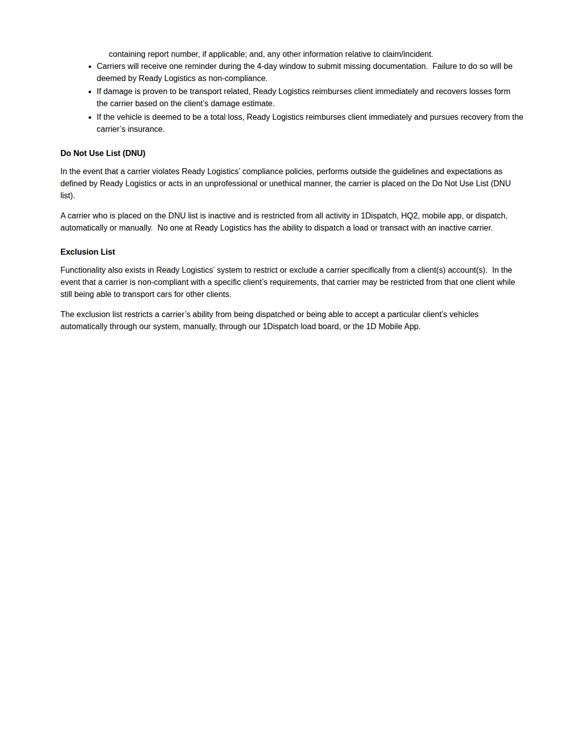containing report number, if applicable; and, any other information relative to claim/incident.
Carriers will receive one reminder during the 4-day window to submit missing documentation. Failure to do so will be deemed by Ready Logistics as non-compliance.
If damage is proven to be transport related, Ready Logistics reimburses client immediately and recovers losses form the carrier based on the client’s damage estimate.
If the vehicle is deemed to be a total loss, Ready Logistics reimburses client immediately and pursues recovery from the carrier’s insurance.
Do Not Use List (DNU)
In the event that a carrier violates Ready Logistics’ compliance policies, performs outside the guidelines and expectations as defined by Ready Logistics or acts in an unprofessional or unethical manner, the carrier is placed on the Do Not Use List (DNU list).
A carrier who is placed on the DNU list is inactive and is restricted from all activity in 1Dispatch, HQ2, mobile app, or dispatch, automatically or manually. No one at Ready Logistics has the ability to dispatch a load or transact with an inactive carrier.
Exclusion List
Functionality also exists in Ready Logistics’ system to restrict or exclude a carrier specifically from a client(s) account(s). In the event that a carrier is non-compliant with a specific client’s requirements, that carrier may be restricted from that one client while still being able to transport cars for other clients.
The exclusion list restricts a carrier’s ability from being dispatched or being able to accept a particular client’s vehicles automatically through our system, manually, through our 1Dispatch load board, or the 1D Mobile App.